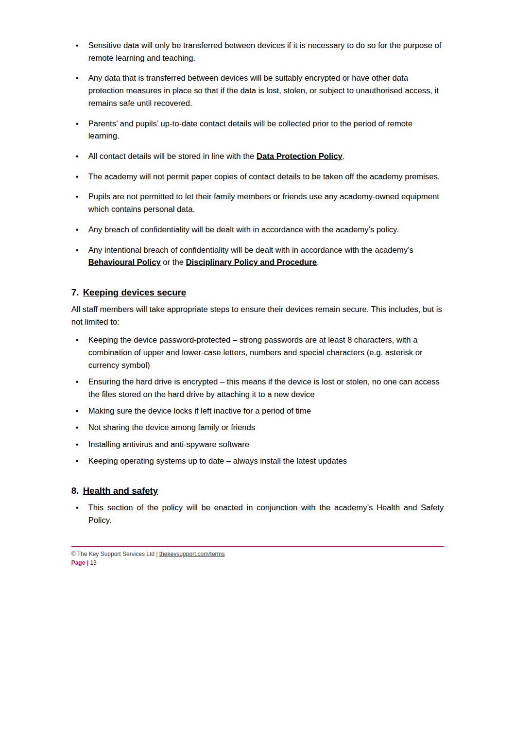Sensitive data will only be transferred between devices if it is necessary to do so for the purpose of remote learning and teaching.
Any data that is transferred between devices will be suitably encrypted or have other data protection measures in place so that if the data is lost, stolen, or subject to unauthorised access, it remains safe until recovered.
Parents’ and pupils’ up-to-date contact details will be collected prior to the period of remote learning.
All contact details will be stored in line with the Data Protection Policy.
The academy will not permit paper copies of contact details to be taken off the academy premises.
Pupils are not permitted to let their family members or friends use any academy-owned equipment which contains personal data.
Any breach of confidentiality will be dealt with in accordance with the academy’s policy.
Any intentional breach of confidentiality will be dealt with in accordance with the academy’s Behavioural Policy or the Disciplinary Policy and Procedure.
7. Keeping devices secure
All staff members will take appropriate steps to ensure their devices remain secure. This includes, but is not limited to:
Keeping the device password-protected – strong passwords are at least 8 characters, with a combination of upper and lower-case letters, numbers and special characters (e.g. asterisk or currency symbol)
Ensuring the hard drive is encrypted – this means if the device is lost or stolen, no one can access the files stored on the hard drive by attaching it to a new device
Making sure the device locks if left inactive for a period of time
Not sharing the device among family or friends
Installing antivirus and anti-spyware software
Keeping operating systems up to date – always install the latest updates
8. Health and safety
This section of the policy will be enacted in conjunction with the academy’s Health and Safety Policy.
© The Key Support Services Ltd | thekeysupport.com/terms
Page | 13